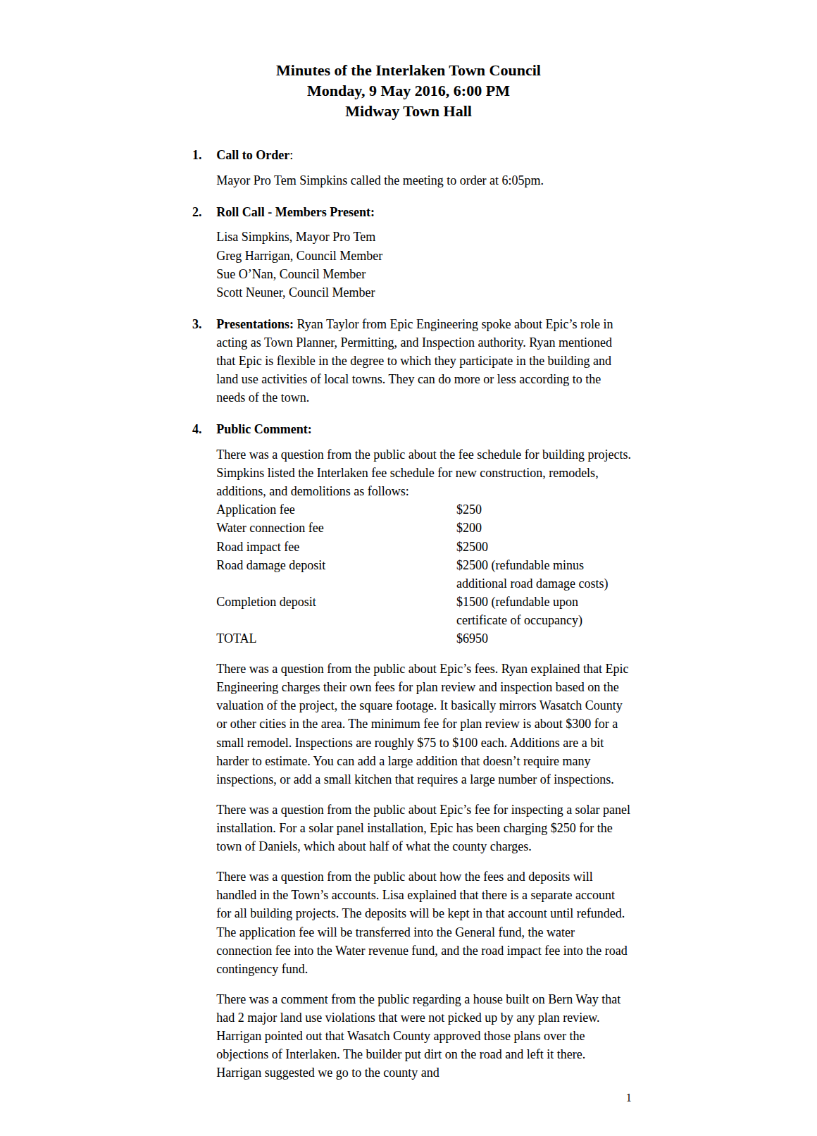Minutes of the Interlaken Town Council
Monday, 9 May 2016, 6:00 PM
Midway Town Hall
Call to Order:
Mayor Pro Tem Simpkins called the meeting to order at 6:05pm.
Roll Call - Members Present:
Lisa Simpkins, Mayor Pro Tem
Greg Harrigan, Council Member
Sue O’Nan, Council Member
Scott Neuner, Council Member
Presentations: Ryan Taylor from Epic Engineering spoke about Epic’s role in acting as Town Planner, Permitting, and Inspection authority. Ryan mentioned that Epic is flexible in the degree to which they participate in the building and land use activities of local towns. They can do more or less according to the needs of the town.
Public Comment:
There was a question from the public about the fee schedule for building projects. Simpkins listed the Interlaken fee schedule for new construction, remodels, additions, and demolitions as follows:
| Application fee | $250 |
| Water connection fee | $200 |
| Road impact fee | $2500 |
| Road damage deposit | $2500 (refundable minus additional road damage costs) |
| Completion deposit | $1500 (refundable upon certificate of occupancy) |
| TOTAL | $6950 |
There was a question from the public about Epic’s fees. Ryan explained that Epic Engineering charges their own fees for plan review and inspection based on the valuation of the project, the square footage. It basically mirrors Wasatch County or other cities in the area. The minimum fee for plan review is about $300 for a small remodel. Inspections are roughly $75 to $100 each. Additions are a bit harder to estimate. You can add a large addition that doesn’t require many inspections, or add a small kitchen that requires a large number of inspections.
There was a question from the public about Epic’s fee for inspecting a solar panel installation. For a solar panel installation, Epic has been charging $250 for the town of Daniels, which about half of what the county charges.
There was a question from the public about how the fees and deposits will handled in the Town’s accounts. Lisa explained that there is a separate account for all building projects. The deposits will be kept in that account until refunded. The application fee will be transferred into the General fund, the water connection fee into the Water revenue fund, and the road impact fee into the road contingency fund.
There was a comment from the public regarding a house built on Bern Way that had 2 major land use violations that were not picked up by any plan review. Harrigan pointed out that Wasatch County approved those plans over the objections of Interlaken. The builder put dirt on the road and left it there. Harrigan suggested we go to the county and
1